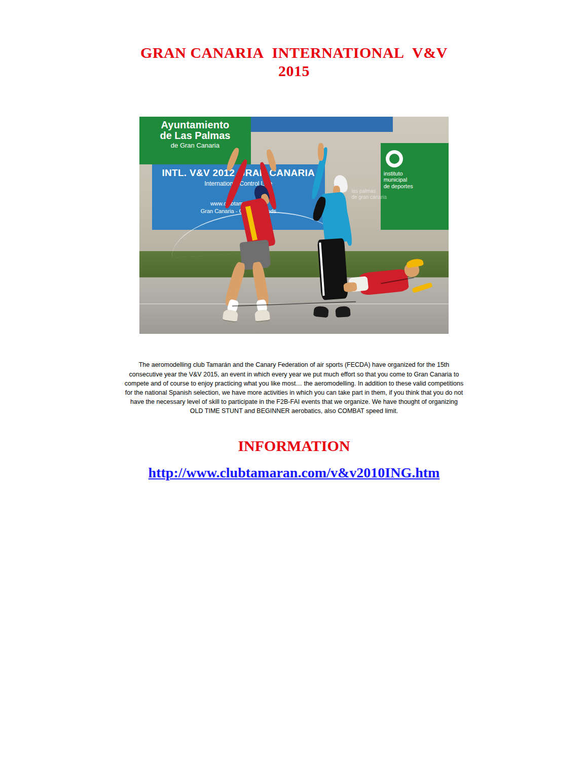GRAN CANARIA INTERNATIONAL V&V 2015
Ayuntamiento
de Las Palmas
de Gran Canaria
INTL. V&V 2012 GRAN CANARIA
International Control Line
www.clubtamaran.com
Gran Canaria - Canary Islands
instituto
municipal
de deportes
las palmas
de gran canaria
The aeromodelling club Tamarán and the Canary Federation of air sports (FECDA) have organized for the 15th consecutive year the V&V 2015, an event in which every year we put much effort so that you come to Gran Canaria to compete and of course to enjoy practicing what you like most… the aeromodelling. In addition to these valid competitions for the national Spanish selection, we have more activities in which you can take part in them, if you think that you do not have the necessary level of skill to participate in the F2B-FAI events that we organize. We have thought of organizing OLD TIME STUNT and BEGINNER aerobatics, also COMBAT speed limit.
INFORMATION
http://www.clubtamaran.com/v&v2010ING.htm